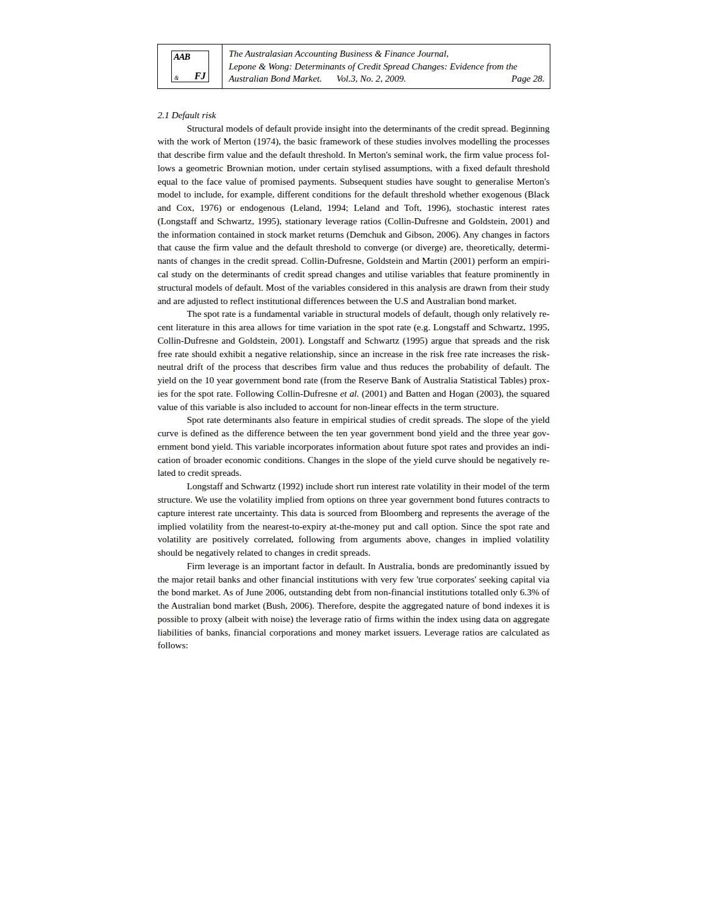AAB & FJ
The Australasian Accounting Business & Finance Journal,
Lepone & Wong: Determinants of Credit Spread Changes: Evidence from the
Australian Bond Market.Vol.3, No. 2, 2009. Page 28.
2.1 Default risk
Structural models of default provide insight into the determinants of the credit spread. Beginning with the work of Merton (1974), the basic framework of these studies involves modelling the processes that describe firm value and the default threshold. In Merton's seminal work, the firm value process follows a geometric Brownian motion, under certain stylised assumptions, with a fixed default threshold equal to the face value of promised payments. Subsequent studies have sought to generalise Merton's model to include, for example, different conditions for the default threshold whether exogenous (Black and Cox, 1976) or endogenous (Leland, 1994; Leland and Toft, 1996), stochastic interest rates (Longstaff and Schwartz, 1995), stationary leverage ratios (Collin-Dufresne and Goldstein, 2001) and the information contained in stock market returns (Demchuk and Gibson, 2006). Any changes in factors that cause the firm value and the default threshold to converge (or diverge) are, theoretically, determinants of changes in the credit spread. Collin-Dufresne, Goldstein and Martin (2001) perform an empirical study on the determinants of credit spread changes and utilise variables that feature prominently in structural models of default. Most of the variables considered in this analysis are drawn from their study and are adjusted to reflect institutional differences between the U.S and Australian bond market.
The spot rate is a fundamental variable in structural models of default, though only relatively recent literature in this area allows for time variation in the spot rate (e.g. Longstaff and Schwartz, 1995, Collin-Dufresne and Goldstein, 2001). Longstaff and Schwartz (1995) argue that spreads and the risk free rate should exhibit a negative relationship, since an increase in the risk free rate increases the risk-neutral drift of the process that describes firm value and thus reduces the probability of default. The yield on the 10 year government bond rate (from the Reserve Bank of Australia Statistical Tables) proxies for the spot rate. Following Collin-Dufresne et al. (2001) and Batten and Hogan (2003), the squared value of this variable is also included to account for non-linear effects in the term structure.
Spot rate determinants also feature in empirical studies of credit spreads. The slope of the yield curve is defined as the difference between the ten year government bond yield and the three year government bond yield. This variable incorporates information about future spot rates and provides an indication of broader economic conditions. Changes in the slope of the yield curve should be negatively related to credit spreads.
Longstaff and Schwartz (1992) include short run interest rate volatility in their model of the term structure. We use the volatility implied from options on three year government bond futures contracts to capture interest rate uncertainty. This data is sourced from Bloomberg and represents the average of the implied volatility from the nearest-to-expiry at-the-money put and call option. Since the spot rate and volatility are positively correlated, following from arguments above, changes in implied volatility should be negatively related to changes in credit spreads.
Firm leverage is an important factor in default. In Australia, bonds are predominantly issued by the major retail banks and other financial institutions with very few 'true corporates' seeking capital via the bond market. As of June 2006, outstanding debt from non-financial institutions totalled only 6.3% of the Australian bond market (Bush, 2006). Therefore, despite the aggregated nature of bond indexes it is possible to proxy (albeit with noise) the leverage ratio of firms within the index using data on aggregate liabilities of banks, financial corporations and money market issuers. Leverage ratios are calculated as follows: